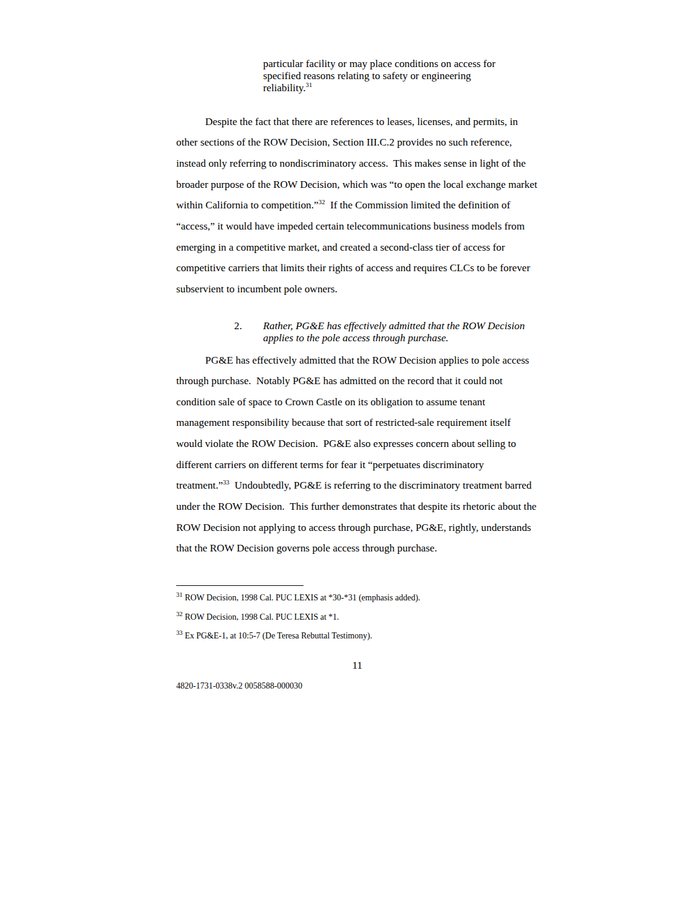particular facility or may place conditions on access for specified reasons relating to safety or engineering reliability.31
Despite the fact that there are references to leases, licenses, and permits, in other sections of the ROW Decision, Section III.C.2 provides no such reference, instead only referring to nondiscriminatory access. This makes sense in light of the broader purpose of the ROW Decision, which was “to open the local exchange market within California to competition.”32 If the Commission limited the definition of “access,” it would have impeded certain telecommunications business models from emerging in a competitive market, and created a second-class tier of access for competitive carriers that limits their rights of access and requires CLCs to be forever subservient to incumbent pole owners.
2.
Rather, PG&E has effectively admitted that the ROW Decision applies to the pole access through purchase.
PG&E has effectively admitted that the ROW Decision applies to pole access through purchase. Notably PG&E has admitted on the record that it could not condition sale of space to Crown Castle on its obligation to assume tenant management responsibility because that sort of restricted-sale requirement itself would violate the ROW Decision. PG&E also expresses concern about selling to different carriers on different terms for fear it “perpetuates discriminatory treatment.”33 Undoubtedly, PG&E is referring to the discriminatory treatment barred under the ROW Decision. This further demonstrates that despite its rhetoric about the ROW Decision not applying to access through purchase, PG&E, rightly, understands that the ROW Decision governs pole access through purchase.
31 ROW Decision, 1998 Cal. PUC LEXIS at *30-*31 (emphasis added).
32 ROW Decision, 1998 Cal. PUC LEXIS at *1.
33 Ex PG&E-1, at 10:5-7 (De Teresa Rebuttal Testimony).
11
4820-1731-0338v.2 0058588-000030